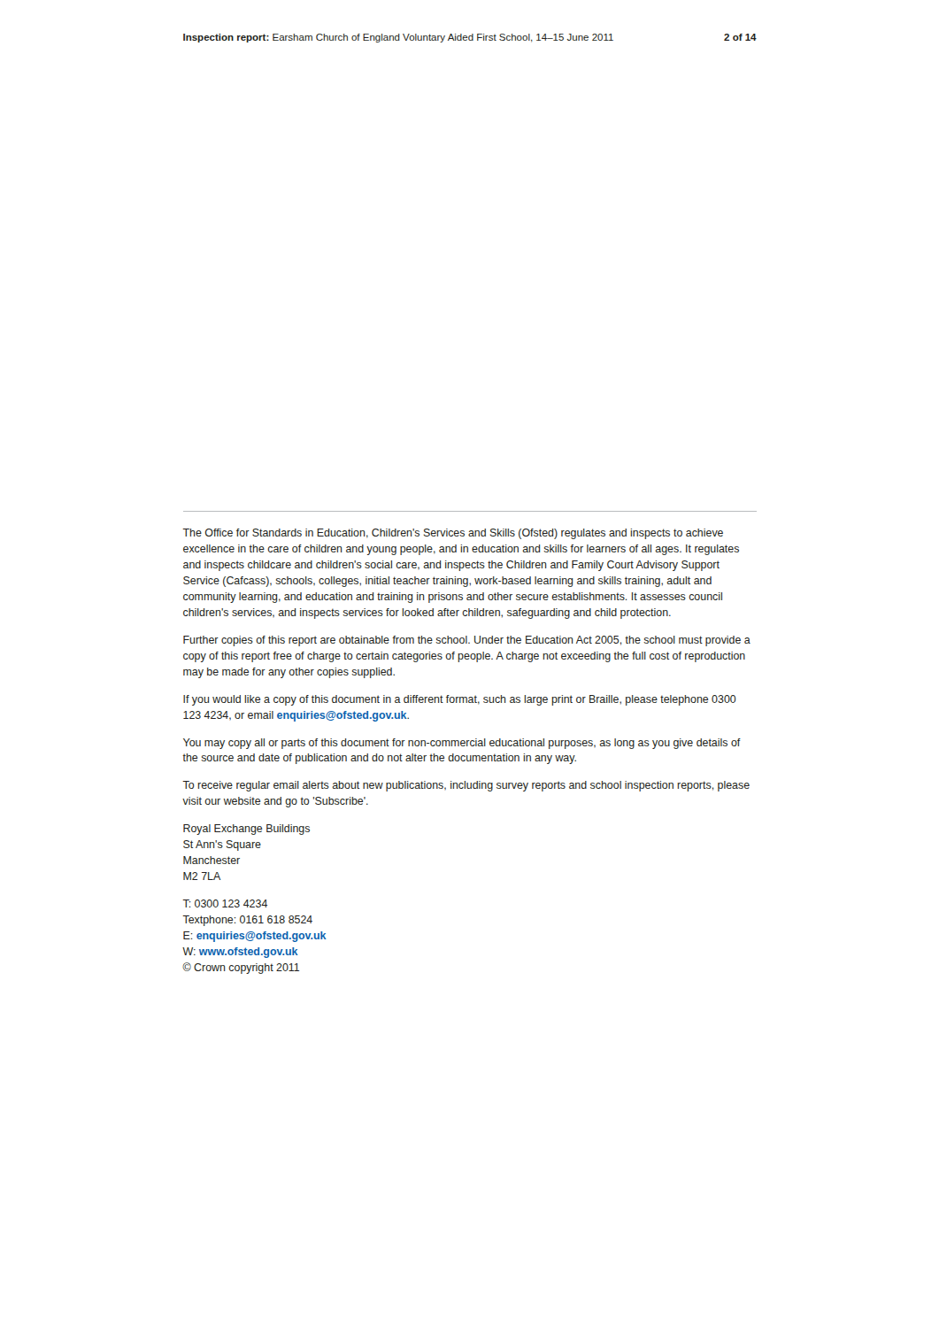Inspection report: Earsham Church of England Voluntary Aided First School, 14–15 June 2011
2 of 14
The Office for Standards in Education, Children's Services and Skills (Ofsted) regulates and inspects to achieve excellence in the care of children and young people, and in education and skills for learners of all ages. It regulates and inspects childcare and children's social care, and inspects the Children and Family Court Advisory Support Service (Cafcass), schools, colleges, initial teacher training, work-based learning and skills training, adult and community learning, and education and training in prisons and other secure establishments. It assesses council children's services, and inspects services for looked after children, safeguarding and child protection.
Further copies of this report are obtainable from the school. Under the Education Act 2005, the school must provide a copy of this report free of charge to certain categories of people. A charge not exceeding the full cost of reproduction may be made for any other copies supplied.
If you would like a copy of this document in a different format, such as large print or Braille, please telephone 0300 123 4234, or email enquiries@ofsted.gov.uk.
You may copy all or parts of this document for non-commercial educational purposes, as long as you give details of the source and date of publication and do not alter the documentation in any way.
To receive regular email alerts about new publications, including survey reports and school inspection reports, please visit our website and go to 'Subscribe'.
Royal Exchange Buildings
St Ann's Square
Manchester
M2 7LA
T: 0300 123 4234
Textphone: 0161 618 8524
E: enquiries@ofsted.gov.uk
W: www.ofsted.gov.uk
© Crown copyright 2011